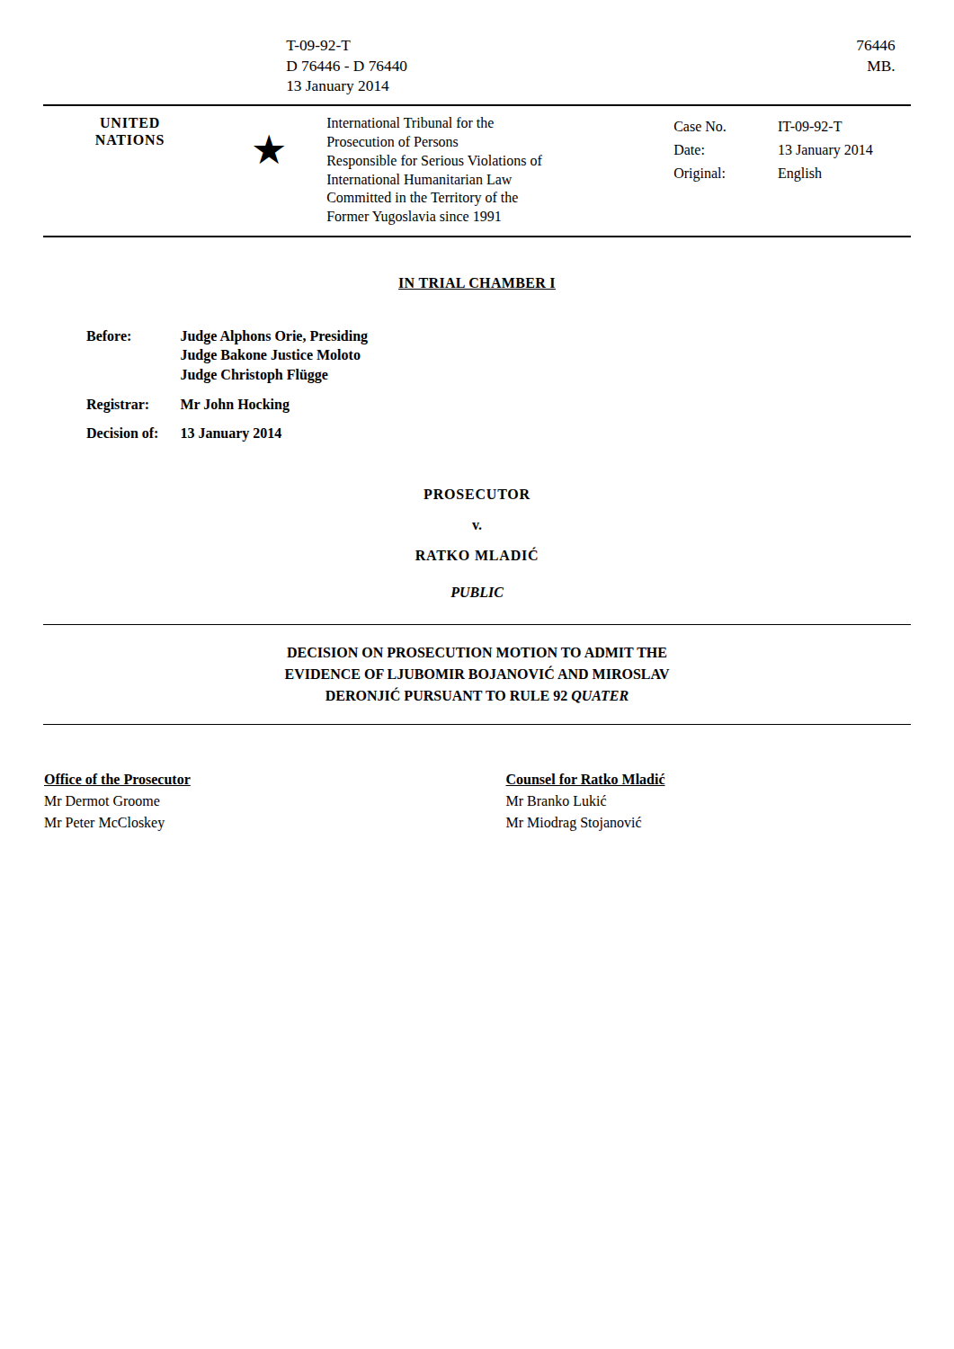T-09-92-T
D 76446 - D 76440
13 January 2014
76446
MB.
| UNITED NATIONS | ★ | International Tribunal for the Prosecution of Persons Responsible for Serious Violations of International Humanitarian Law Committed in the Territory of the Former Yugoslavia since 1991 | / Case No. / IT-09-92-T / / Date: / 13 January 2014 / / Original: / English / |
IN TRIAL CHAMBER I
| Before: | Judge Alphons Orie, Presiding Judge Bakone Justice Moloto Judge Christoph Flügge |
| Registrar: | Mr John Hocking |
| Decision of: | 13 January 2014 |
PROSECUTOR
v.
RATKO MLADIĆ
PUBLIC
DECISION ON PROSECUTION MOTION TO ADMIT THE
EVIDENCE OF LJUBOMIR BOJANOVIĆ AND MIROSLAV
DERONJIĆ PURSUANT TO RULE 92 QUATER
| Office of the Prosecutor Mr Dermot Groome Mr Peter McCloskey | Counsel for Ratko Mladić Mr Branko Lukić Mr Miodrag Stojanović |